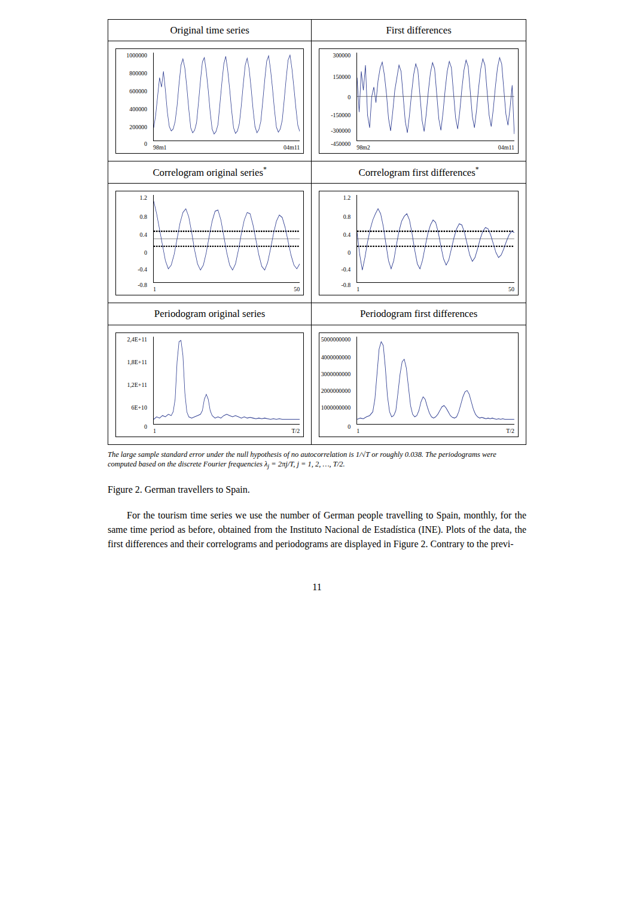| Original time series | First differences |
| --- | --- |
| 1000000 800000 600000 400000 200000 0 98m1 04m11 | 300000 150000 0 -150000 -300000 -450000 98m2 04m11 |
| Correlogram original series * | Correlogram first differences * |
| 1.2 0.8 0.4 0 -0.4 -0.8 1 50 | 1.2 0.8 0.4 0 -0.4 -0.8 1 50 |
| Periodogram original series | Periodogram first differences |
| 2,4E+11 1,8E+11 1,2E+11 6E+10 0 1 T/2 | 5000000000 4000000000 3000000000 2000000000 1000000000 0 1 T/2 |
The large sample standard error under the null hypothesis of no autocorrelation is 1/√T or roughly 0.038. The periodograms were computed based on the discrete Fourier frequencies λj = 2πj/T, j = 1, 2, …, T/2.
Figure 2. German travellers to Spain.
For the tourism time series we use the number of German people travelling to Spain, monthly, for the same time period as before, obtained from the Instituto Nacional de Estadística (INE). Plots of the data, the first differences and their correlograms and periodograms are displayed in Figure 2. Contrary to the previ-
11